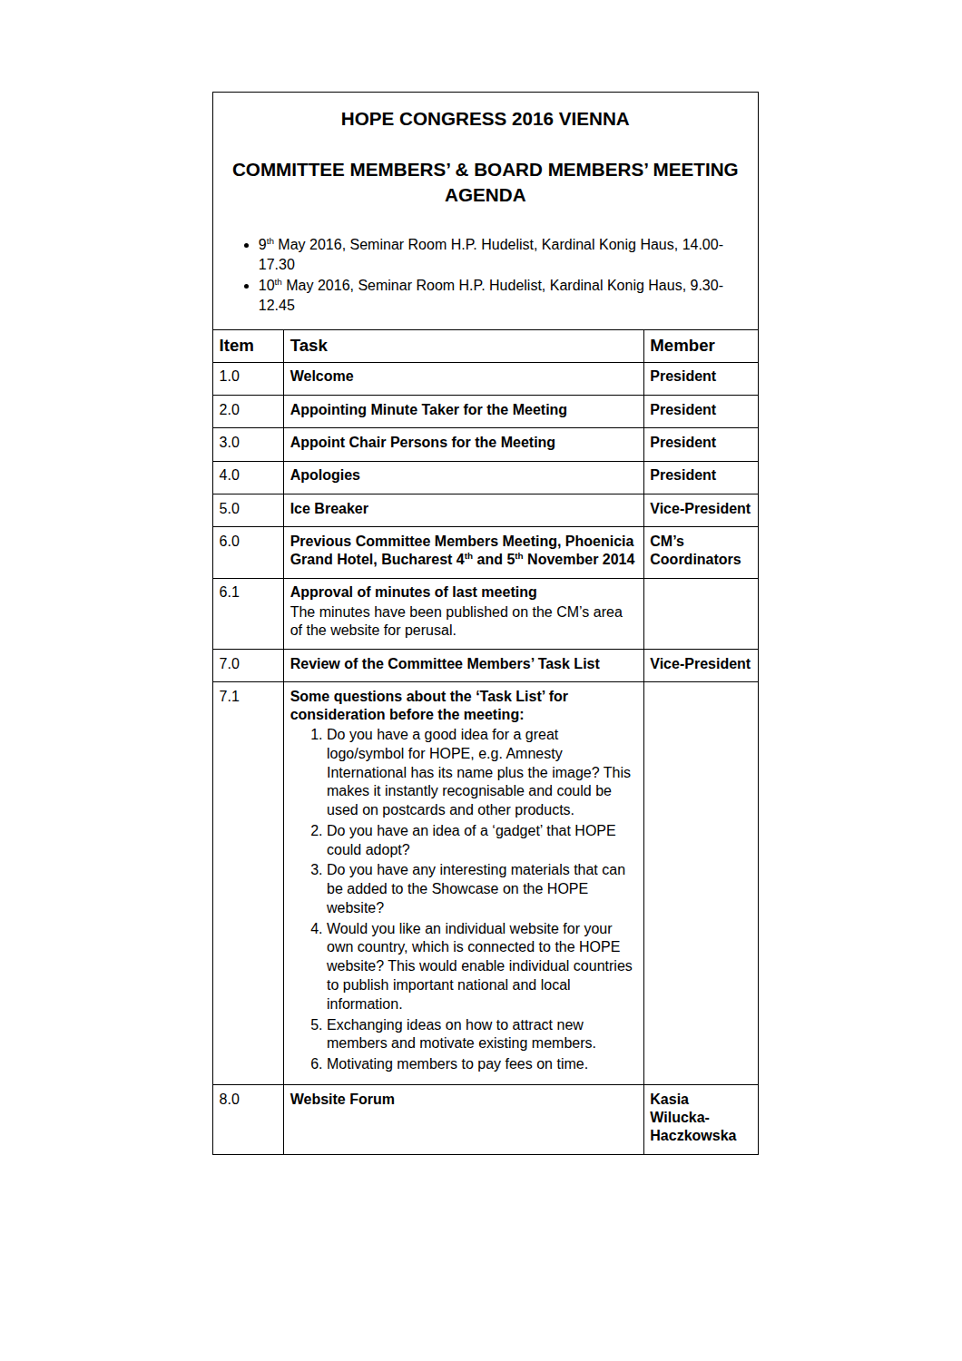HOPE CONGRESS 2016 VIENNA
COMMITTEE MEMBERS’ & BOARD MEMBERS’ MEETING
AGENDA
9th May 2016, Seminar Room H.P. Hudelist, Kardinal Konig Haus, 14.00-17.30
10th May 2016, Seminar Room H.P. Hudelist, Kardinal Konig Haus, 9.30- 12.45
| Item | Task | Member |
| 1.0 | Welcome | President |
| 2.0 | Appointing Minute Taker for the Meeting | President |
| 3.0 | Appoint Chair Persons for the Meeting | President |
| 4.0 | Apologies | President |
| 5.0 | Ice Breaker | Vice-President |
| 6.0 | Previous Committee Members Meeting, Phoenicia Grand Hotel, Bucharest 4 th and 5 th November 2014 | CM’s Coordinators |
| 6.1 | Approval of minutes of last meeting The minutes have been published on the CM’s area of the website for perusal. | |
| 7.0 | Review of the Committee Members’ Task List | Vice-President |
| 7.1 | Some questions about the ‘Task List’ for consideration before the meeting: Do you have a good idea for a great logo/symbol for HOPE, e.g. Amnesty International has its name plus the image? This makes it instantly recognisable and could be used on postcards and other products. Do you have an idea of a ‘gadget’ that HOPE could adopt? Do you have any interesting materials that can be added to the Showcase on the HOPE website? Would you like an individual website for your own country, which is connected to the HOPE website? This would enable individual countries to publish important national and local information. Exchanging ideas on how to attract new members and motivate existing members. Motivating members to pay fees on time. | |
| 8.0 | Website Forum | Kasia Wilucka-Haczkowska |